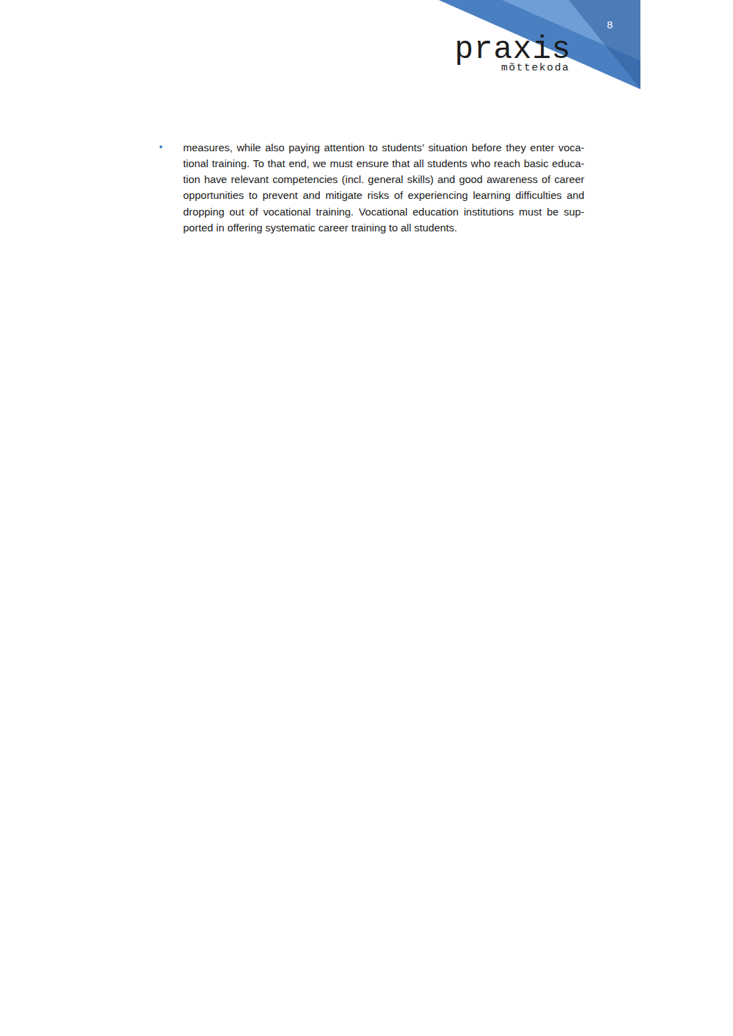8
praxis
mõttekoda
measures, while also paying attention to students’ situation before they enter vocational training. To that end, we must ensure that all students who reach basic education have relevant competencies (incl. general skills) and good awareness of career opportunities to prevent and mitigate risks of experiencing learning difficulties and dropping out of vocational training. Vocational education institutions must be supported in offering systematic career training to all students.